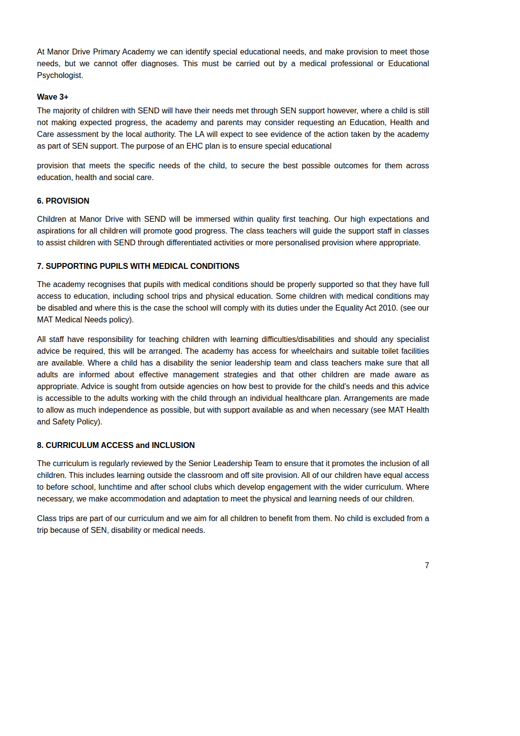At Manor Drive Primary Academy we can identify special educational needs, and make provision to meet those needs, but we cannot offer diagnoses. This must be carried out by a medical professional or Educational Psychologist.
Wave 3+
The majority of children with SEND will have their needs met through SEN support however, where a child is still not making expected progress, the academy and parents may consider requesting an Education, Health and Care assessment by the local authority. The LA will expect to see evidence of the action taken by the academy as part of SEN support. The purpose of an EHC plan is to ensure special educational
provision that meets the specific needs of the child, to secure the best possible outcomes for them across education, health and social care.
6. PROVISION
Children at Manor Drive with SEND will be immersed within quality first teaching. Our high expectations and aspirations for all children will promote good progress. The class teachers will guide the support staff in classes to assist children with SEND through differentiated activities or more personalised provision where appropriate.
7. SUPPORTING PUPILS WITH MEDICAL CONDITIONS
The academy recognises that pupils with medical conditions should be properly supported so that they have full access to education, including school trips and physical education. Some children with medical conditions may be disabled and where this is the case the school will comply with its duties under the Equality Act 2010. (see our MAT Medical Needs policy).
All staff have responsibility for teaching children with learning difficulties/disabilities and should any specialist advice be required, this will be arranged. The academy has access for wheelchairs and suitable toilet facilities are available. Where a child has a disability the senior leadership team and class teachers make sure that all adults are informed about effective management strategies and that other children are made aware as appropriate. Advice is sought from outside agencies on how best to provide for the child's needs and this advice is accessible to the adults working with the child through an individual healthcare plan. Arrangements are made to allow as much independence as possible, but with support available as and when necessary (see MAT Health and Safety Policy).
8. CURRICULUM ACCESS and INCLUSION
The curriculum is regularly reviewed by the Senior Leadership Team to ensure that it promotes the inclusion of all children. This includes learning outside the classroom and off site provision. All of our children have equal access to before school, lunchtime and after school clubs which develop engagement with the wider curriculum. Where necessary, we make accommodation and adaptation to meet the physical and learning needs of our children.
Class trips are part of our curriculum and we aim for all children to benefit from them. No child is excluded from a trip because of SEN, disability or medical needs.
7